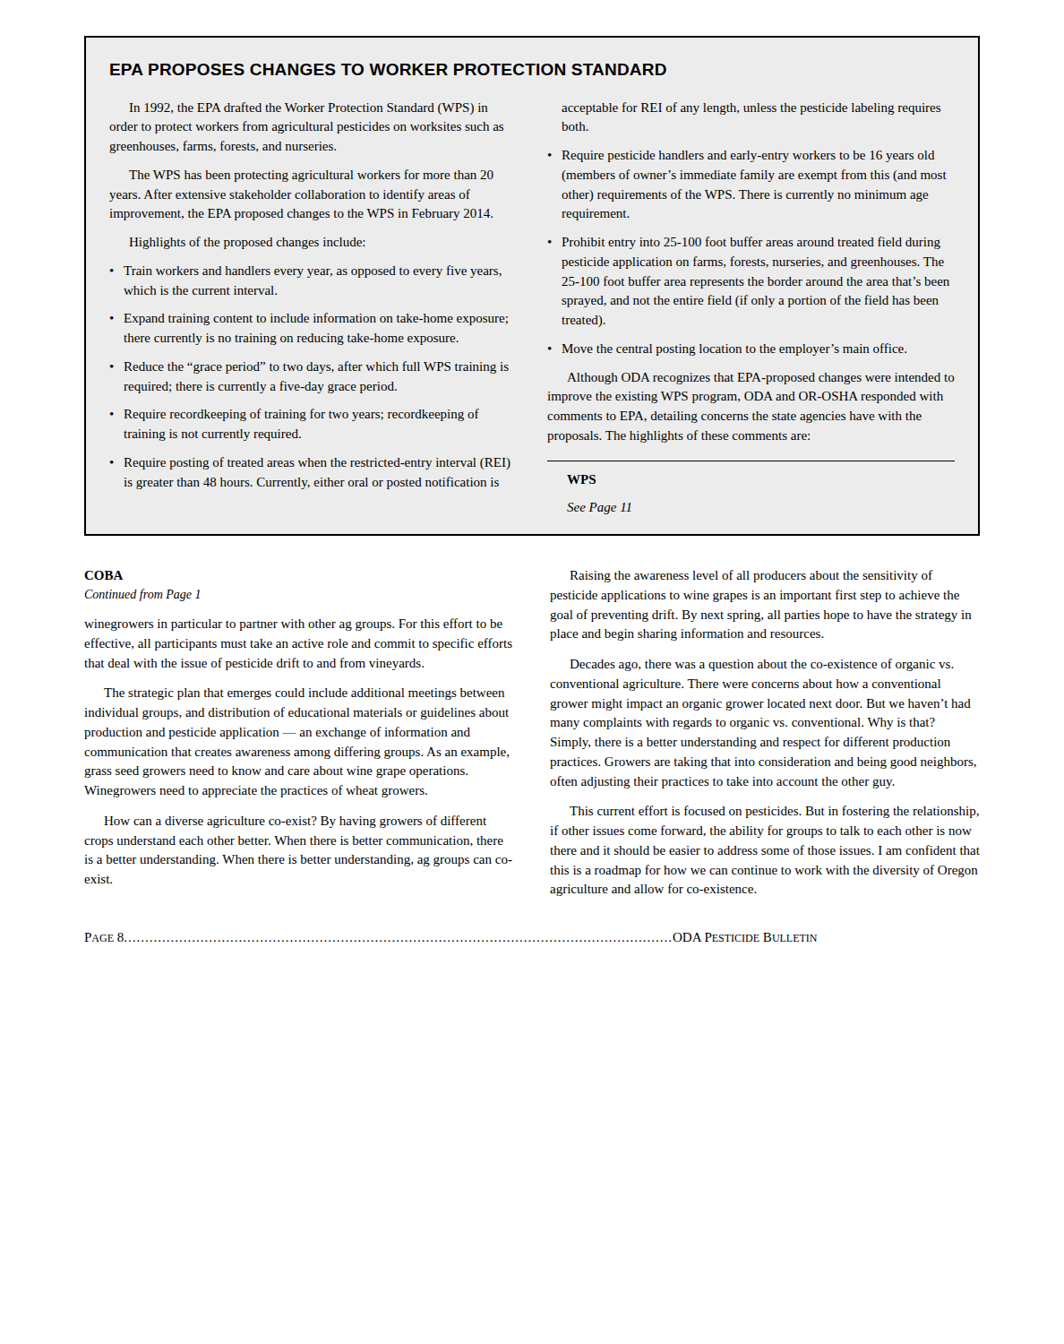EPA PROPOSES CHANGES TO WORKER PROTECTION STANDARD
In 1992, the EPA drafted the Worker Protection Standard (WPS) in order to protect workers from agricultural pesticides on worksites such as greenhouses, farms, forests, and nurseries.
The WPS has been protecting agricultural workers for more than 20 years. After extensive stakeholder collaboration to identify areas of improvement, the EPA proposed changes to the WPS in February 2014.
Highlights of the proposed changes include:
Train workers and handlers every year, as opposed to every five years, which is the current interval.
Expand training content to include information on take-home exposure; there currently is no training on reducing take-home exposure.
Reduce the “grace period” to two days, after which full WPS training is required; there is currently a five-day grace period.
Require recordkeeping of training for two years; recordkeeping of training is not currently required.
Require posting of treated areas when the restricted-entry interval (REI) is greater than 48 hours. Currently, either oral or posted notification is acceptable for REI of any length, unless the pesticide labeling requires both.
Require pesticide handlers and early-entry workers to be 16 years old (members of owner’s immediate family are exempt from this (and most other) requirements of the WPS. There is currently no minimum age requirement.
Prohibit entry into 25-100 foot buffer areas around treated field during pesticide application on farms, forests, nurseries, and greenhouses. The 25-100 foot buffer area represents the border around the area that’s been sprayed, and not the entire field (if only a portion of the field has been treated).
Move the central posting location to the employer’s main office.
Although ODA recognizes that EPA-proposed changes were intended to improve the existing WPS program, ODA and OR-OSHA responded with comments to EPA, detailing concerns the state agencies have with the proposals. The highlights of these comments are:
WPS
See Page 11
COBA
Continued from Page 1
winegrowers in particular to partner with other ag groups. For this effort to be effective, all participants must take an active role and commit to specific efforts that deal with the issue of pesticide drift to and from vineyards.
The strategic plan that emerges could include additional meetings between individual groups, and distribution of educational materials or guidelines about production and pesticide application — an exchange of information and communication that creates awareness among differing groups. As an example, grass seed growers need to know and care about wine grape operations. Winegrowers need to appreciate the practices of wheat growers.
How can a diverse agriculture co-exist? By having growers of different crops understand each other better. When there is better communication, there is a better understanding. When there is better understanding, ag groups can co-exist.
Raising the awareness level of all producers about the sensitivity of pesticide applications to wine grapes is an important first step to achieve the goal of preventing drift. By next spring, all parties hope to have the strategy in place and begin sharing information and resources.
Decades ago, there was a question about the co-existence of organic vs. conventional agriculture. There were concerns about how a conventional grower might impact an organic grower located next door. But we haven’t had many complaints with regards to organic vs. conventional. Why is that? Simply, there is a better understanding and respect for different production practices. Growers are taking that into consideration and being good neighbors, often adjusting their practices to take into account the other guy.
This current effort is focused on pesticides. But in fostering the relationship, if other issues come forward, the ability for groups to talk to each other is now there and it should be easier to address some of those issues. I am confident that this is a roadmap for how we can continue to work with the diversity of Oregon agriculture and allow for co-existence.
PAGE 8................................................................................................................................. ODA PESTICIDE BULLETIN